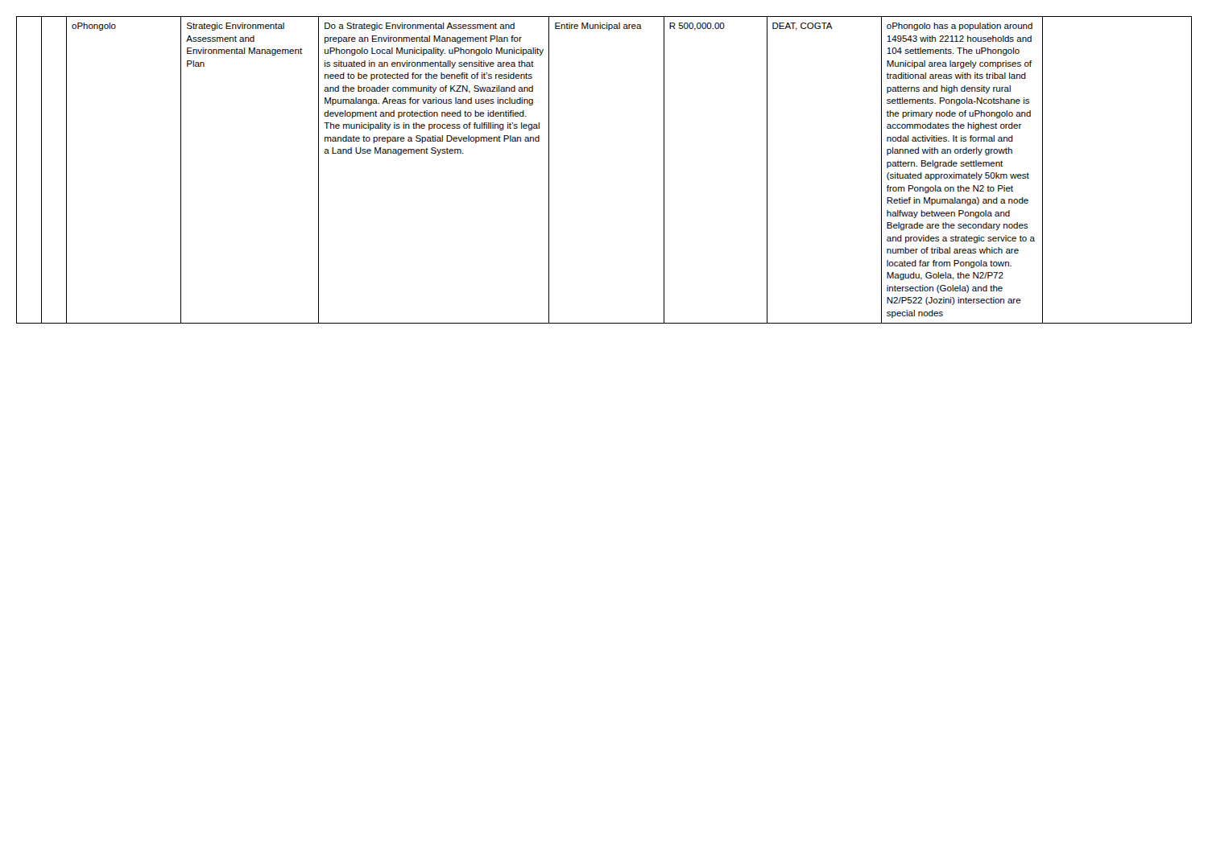| | | oPhongolo | Strategic Environmental Assessment and Environmental Management Plan | Do a Strategic Environmental Assessment and prepare an Environmental Management Plan for uPhongolo Local Municipality. uPhongolo Municipality is situated in an environmentally sensitive area that need to be protected for the benefit of it’s residents and the broader community of KZN, Swaziland and Mpumalanga. Areas for various land uses including development and protection need to be identified. The municipality is in the process of fulfilling it’s legal mandate to prepare a Spatial Development Plan and a Land Use Management System. | Entire Municipal area | R 500,000.00 | DEAT, COGTA | oPhongolo has a population around 149543 with 22112 households and 104 settlements. The uPhongolo Municipal area largely comprises of traditional areas with its tribal land patterns and high density rural settlements. Pongola-Ncotshane is the primary node of uPhongolo and accommodates the highest order nodal activities. It is formal and planned with an orderly growth pattern. Belgrade settlement (situated approximately 50km west from Pongola on the N2 to Piet Retief in Mpumalanga) and a node halfway between Pongola and Belgrade are the secondary nodes and provides a strategic service to a number of tribal areas which are located far from Pongola town. Magudu, Golela, the N2/P72 intersection (Golela) and the N2/P522 (Jozini) intersection are special nodes | |